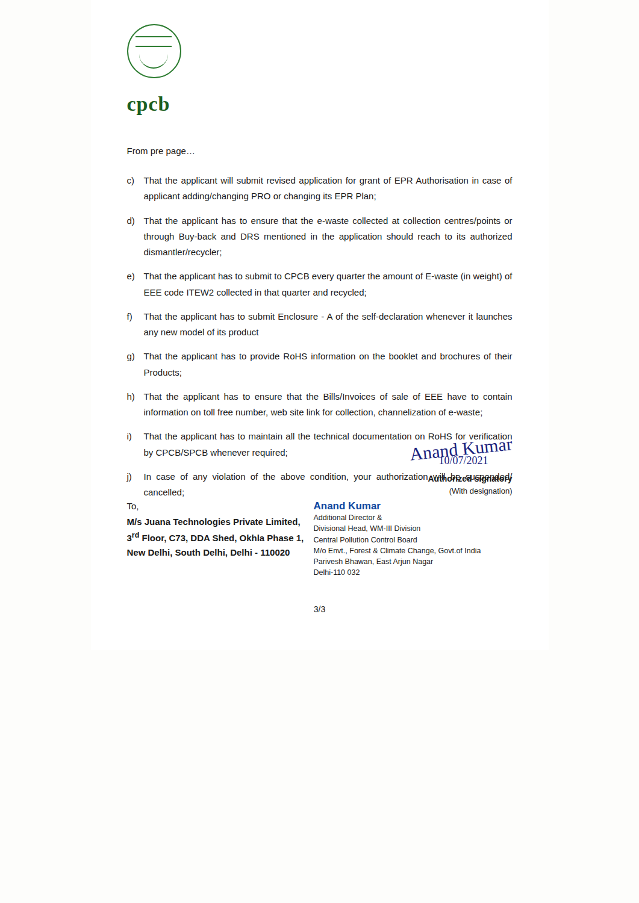cpcb
From pre page…
c) That the applicant will submit revised application for grant of EPR Authorisation in case of applicant adding/changing PRO or changing its EPR Plan;
d) That the applicant has to ensure that the e-waste collected at collection centres/points or through Buy-back and DRS mentioned in the application should reach to its authorized dismantler/recycler;
e) That the applicant has to submit to CPCB every quarter the amount of E-waste (in weight) of EEE code ITEW2 collected in that quarter and recycled;
f) That the applicant has to submit Enclosure - A of the self-declaration whenever it launches any new model of its product
g) That the applicant has to provide RoHS information on the booklet and brochures of their Products;
h) That the applicant has to ensure that the Bills/Invoices of sale of EEE have to contain information on toll free number, web site link for collection, channelization of e-waste;
i) That the applicant has to maintain all the technical documentation on RoHS for verification by CPCB/SPCB whenever required;
j) In case of any violation of the above condition, your authorization will be suspended/ cancelled;
Anand Kumar 10/07/2021
Authorized signatory
(With designation)
Anand Kumar
Additional Director &
Divisional Head, WM-III Division
Central Pollution Control Board
M/o Envt., Forest & Climate Change, Govt.of India
Parivesh Bhawan, East Arjun Nagar
Delhi-110 032
To,
M/s Juana Technologies Private Limited,
3rd Floor, C73, DDA Shed, Okhla Phase 1,
New Delhi, South Delhi, Delhi - 110020
3/3